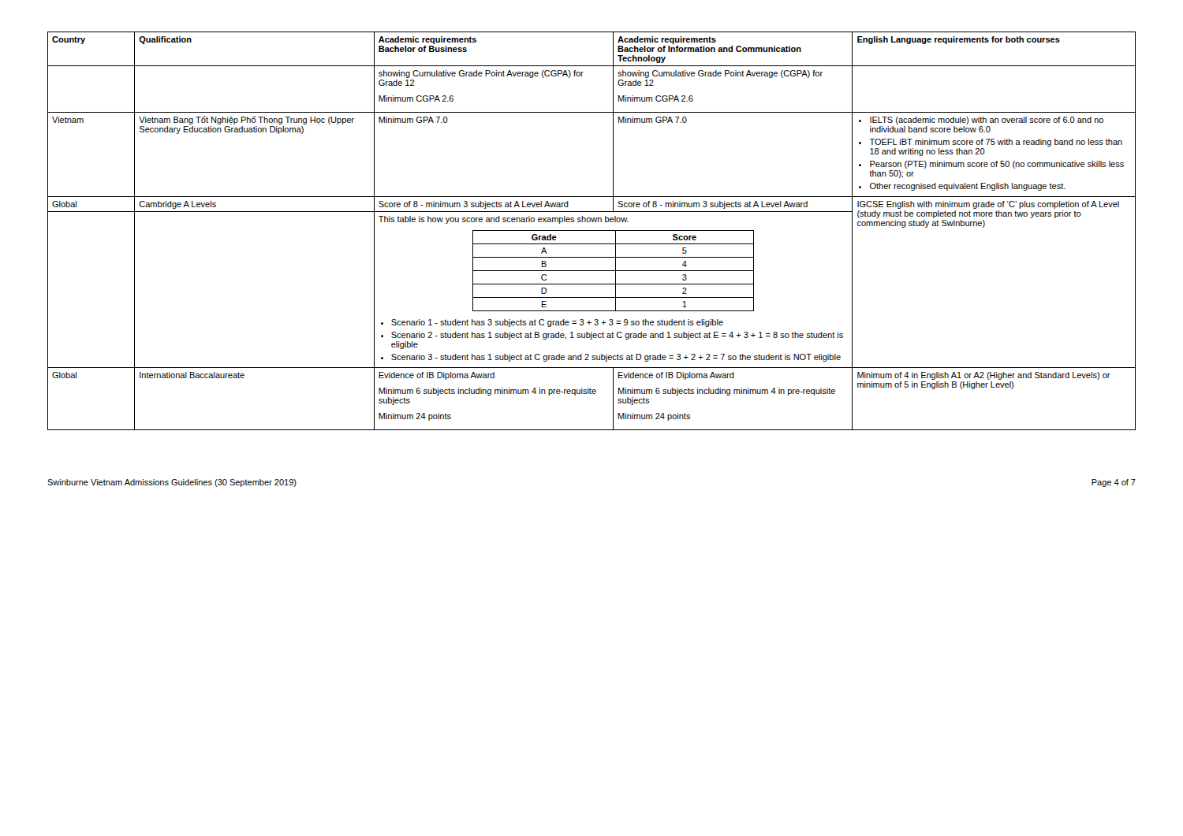| Country | Qualification | Academic requirements Bachelor of Business | Academic requirements Bachelor of Information and Communication Technology | English Language requirements for both courses |
| --- | --- | --- | --- | --- |
| | | showing Cumulative Grade Point Average (CGPA) for Grade 12 Minimum CGPA 2.6 | showing Cumulative Grade Point Average (CGPA) for Grade 12 Minimum CGPA 2.6 | |
| Vietnam | Vietnam Bang Tốt Nghiệp Phổ Thong Trung Học (Upper Secondary Education Graduation Diploma) | Minimum GPA 7.0 | Minimum GPA 7.0 | IELTS (academic module) with an overall score of 6.0 and no individual band score below 6.0 TOEFL iBT minimum score of 75 with a reading band no less than 18 and writing no less than 20 Pearson (PTE) minimum score of 50 (no communicative skills less than 50); or Other recognised equivalent English language test. |
| Global | Cambridge A Levels | Score of 8 - minimum 3 subjects at A Level Award | Score of 8 - minimum 3 subjects at A Level Award | IGCSE English with minimum grade of ‘C’ plus completion of A Level (study must be completed not more than two years prior to commencing study at Swinburne) |
| | | This table is how you score and scenario examples shown below. / Grade / Score / / --- / --- / / A / 5 / / B / 4 / / C / 3 / / D / 2 / / E / 1 / Scenario 1 - student has 3 subjects at C grade = 3 + 3 + 3 = 9 so the student is eligible Scenario 2 - student has 1 subject at B grade, 1 subject at C grade and 1 subject at E = 4 + 3 + 1 = 8 so the student is eligible Scenario 3 - student has 1 subject at C grade and 2 subjects at D grade = 3 + 2 + 2 = 7 so the student is NOT eligible |
| Global | International Baccalaureate | Evidence of IB Diploma Award Minimum 6 subjects including minimum 4 in pre-requisite subjects Minimum 24 points | Evidence of IB Diploma Award Minimum 6 subjects including minimum 4 in pre-requisite subjects Minimum 24 points | Minimum of 4 in English A1 or A2 (Higher and Standard Levels) or minimum of 5 in English B (Higher Level) |
Swinburne Vietnam Admissions Guidelines (30 September 2019) Page 4 of 7